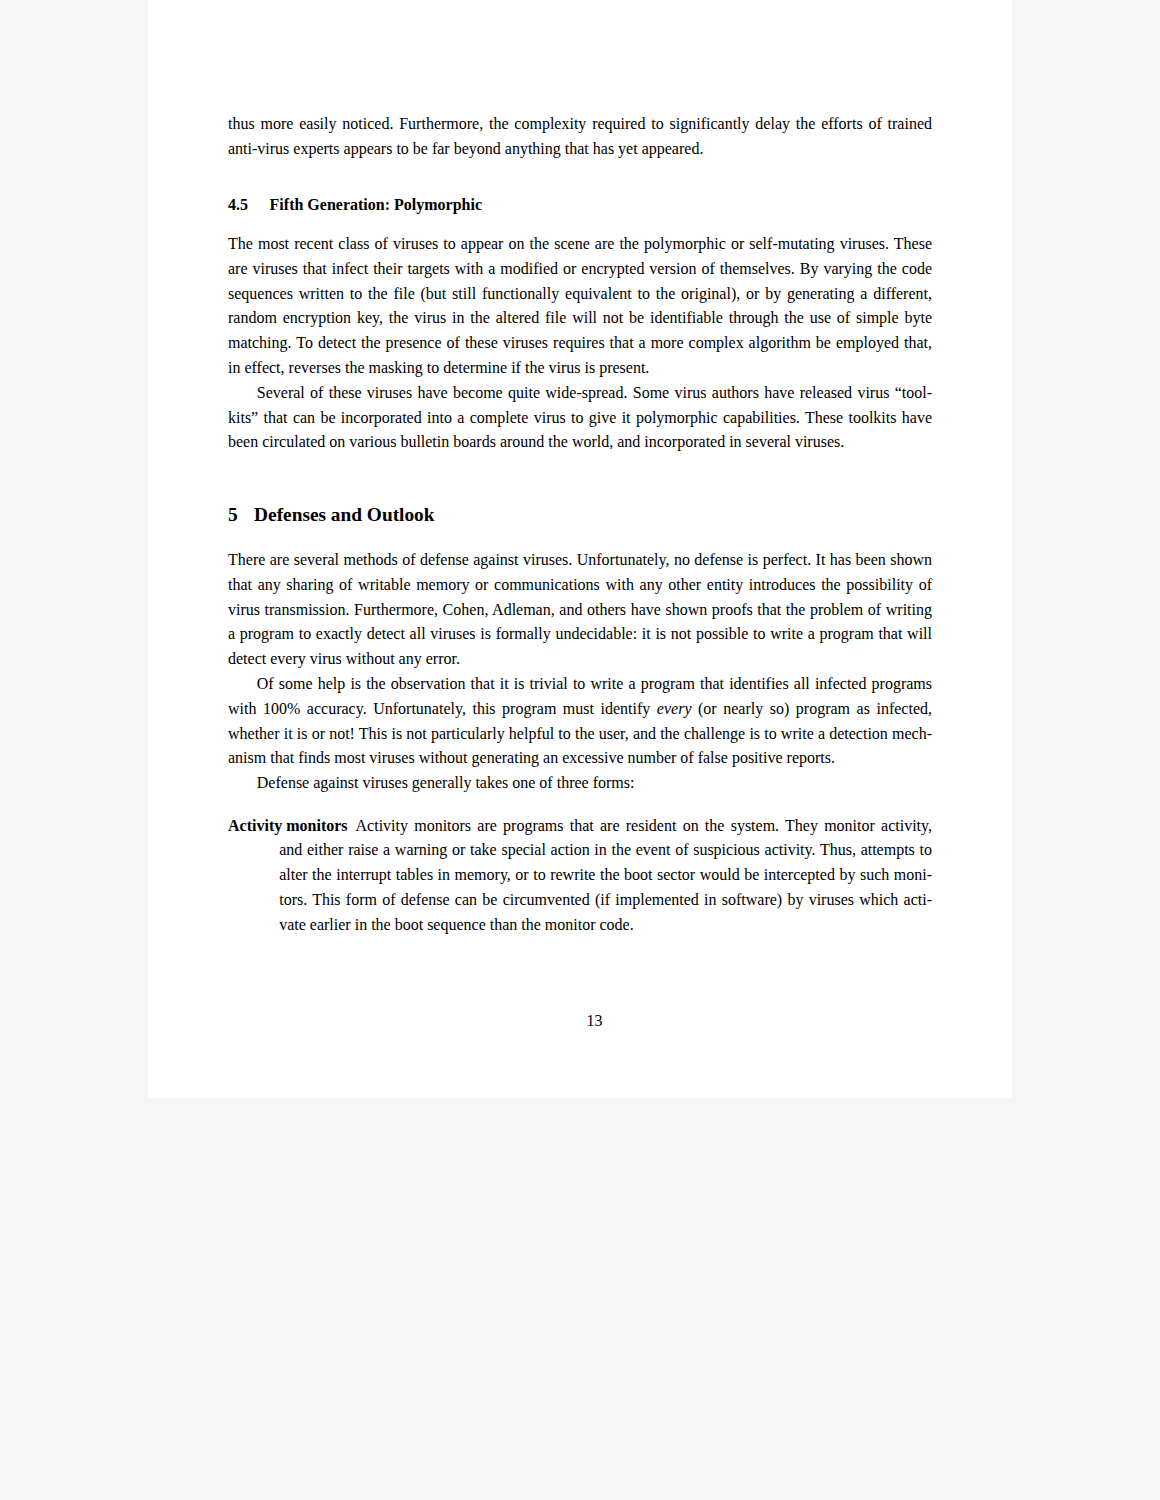thus more easily noticed. Furthermore, the complexity required to significantly delay the efforts of trained anti-virus experts appears to be far beyond anything that has yet appeared.
4.5 Fifth Generation: Polymorphic
The most recent class of viruses to appear on the scene are the polymorphic or self-mutating viruses. These are viruses that infect their targets with a modified or encrypted version of themselves. By varying the code sequences written to the file (but still functionally equivalent to the original), or by generating a different, random encryption key, the virus in the altered file will not be identifiable through the use of simple byte matching. To detect the presence of these viruses requires that a more complex algorithm be employed that, in effect, reverses the masking to determine if the virus is present.
Several of these viruses have become quite wide-spread. Some virus authors have released virus “toolkits” that can be incorporated into a complete virus to give it polymorphic capabilities. These toolkits have been circulated on various bulletin boards around the world, and incorporated in several viruses.
5 Defenses and Outlook
There are several methods of defense against viruses. Unfortunately, no defense is perfect. It has been shown that any sharing of writable memory or communications with any other entity introduces the possibility of virus transmission. Furthermore, Cohen, Adleman, and others have shown proofs that the problem of writing a program to exactly detect all viruses is formally undecidable: it is not possible to write a program that will detect every virus without any error.
Of some help is the observation that it is trivial to write a program that identifies all infected programs with 100% accuracy. Unfortunately, this program must identify every (or nearly so) program as infected, whether it is or not! This is not particularly helpful to the user, and the challenge is to write a detection mechanism that finds most viruses without generating an excessive number of false positive reports.
Defense against viruses generally takes one of three forms:
Activity monitors
Activity monitors are programs that are resident on the system. They monitor activity, and either raise a warning or take special action in the event of suspicious activity. Thus, attempts to alter the interrupt tables in memory, or to rewrite the boot sector would be intercepted by such monitors. This form of defense can be circumvented (if implemented in software) by viruses which activate earlier in the boot sequence than the monitor code.
13